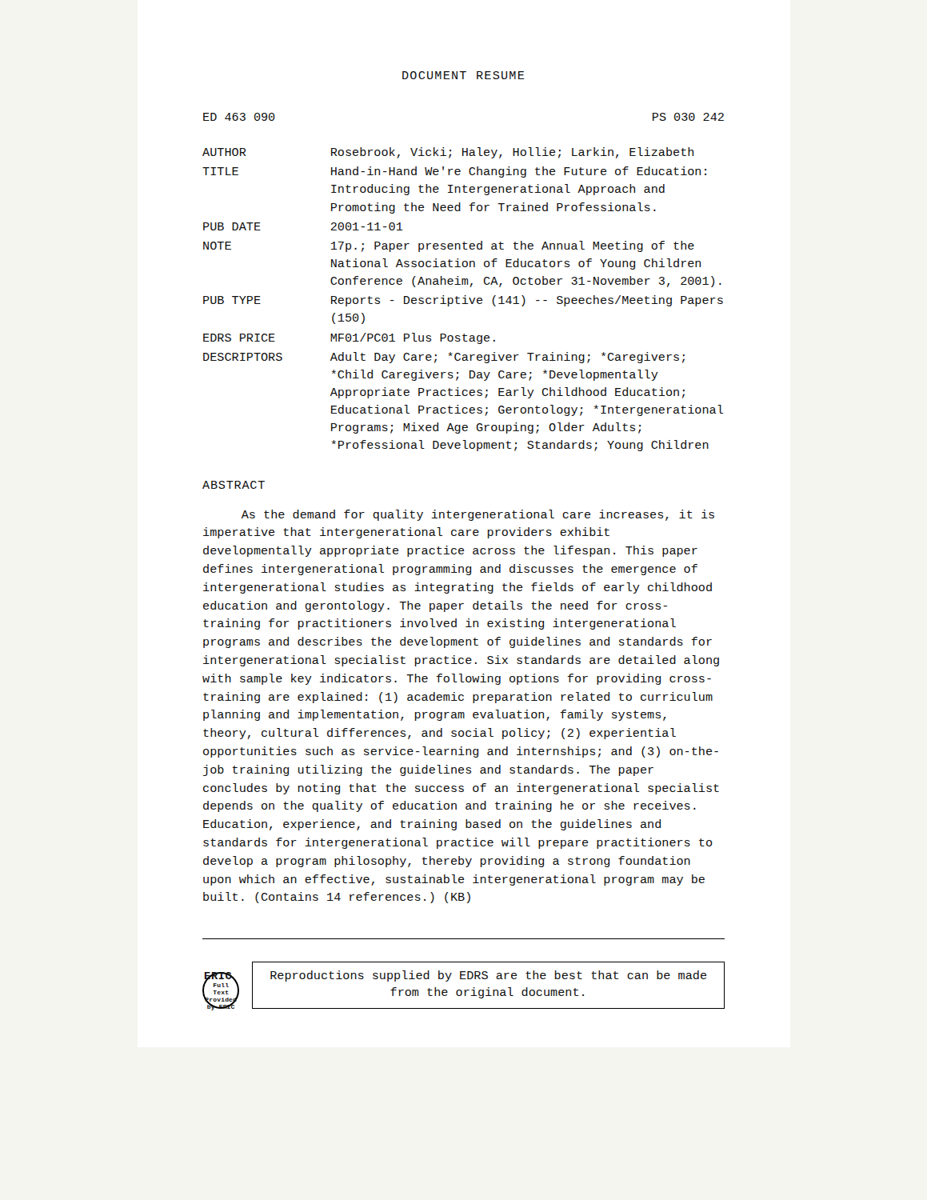DOCUMENT RESUME
ED 463 090 PS 030 242
| AUTHOR | Rosebrook, Vicki; Haley, Hollie; Larkin, Elizabeth |
| TITLE | Hand-in-Hand We're Changing the Future of Education: Introducing the Intergenerational Approach and Promoting the Need for Trained Professionals. |
| PUB DATE | 2001-11-01 |
| NOTE | 17p.; Paper presented at the Annual Meeting of the National Association of Educators of Young Children Conference (Anaheim, CA, October 31-November 3, 2001). |
| PUB TYPE | Reports - Descriptive (141) -- Speeches/Meeting Papers (150) |
| EDRS PRICE | MF01/PC01 Plus Postage. |
| DESCRIPTORS | Adult Day Care; *Caregiver Training; *Caregivers; *Child Caregivers; Day Care; *Developmentally Appropriate Practices; Early Childhood Education; Educational Practices; Gerontology; *Intergenerational Programs; Mixed Age Grouping; Older Adults; *Professional Development; Standards; Young Children |
ABSTRACT
As the demand for quality intergenerational care increases, it is imperative that intergenerational care providers exhibit developmentally appropriate practice across the lifespan. This paper defines intergenerational programming and discusses the emergence of intergenerational studies as integrating the fields of early childhood education and gerontology. The paper details the need for cross-training for practitioners involved in existing intergenerational programs and describes the development of guidelines and standards for intergenerational specialist practice. Six standards are detailed along with sample key indicators. The following options for providing cross-training are explained: (1) academic preparation related to curriculum planning and implementation, program evaluation, family systems, theory, cultural differences, and social policy; (2) experiential opportunities such as service-learning and internships; and (3) on-the-job training utilizing the guidelines and standards. The paper concludes by noting that the success of an intergenerational specialist depends on the quality of education and training he or she receives. Education, experience, and training based on the guidelines and standards for intergenerational practice will prepare practitioners to develop a program philosophy, thereby providing a strong foundation upon which an effective, sustainable intergenerational program may be built. (Contains 14 references.) (KB)
ERIC
Full Text Provided by ERIC
Reproductions supplied by EDRS are the best that can be made
from the original document.